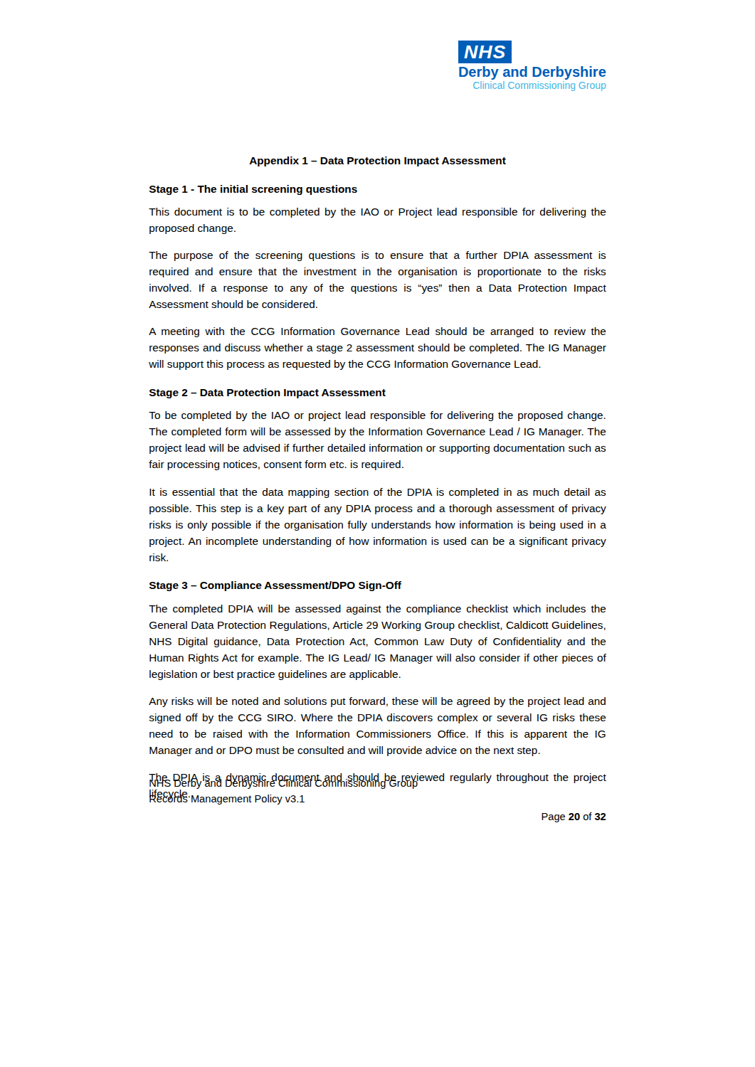NHS Derby and Derbyshire Clinical Commissioning Group
Appendix 1 – Data Protection Impact Assessment
Stage 1 - The initial screening questions
This document is to be completed by the IAO or Project lead responsible for delivering the proposed change.
The purpose of the screening questions is to ensure that a further DPIA assessment is required and ensure that the investment in the organisation is proportionate to the risks involved. If a response to any of the questions is “yes” then a Data Protection Impact Assessment should be considered.
A meeting with the CCG Information Governance Lead should be arranged to review the responses and discuss whether a stage 2 assessment should be completed. The IG Manager will support this process as requested by the CCG Information Governance Lead.
Stage 2 – Data Protection Impact Assessment
To be completed by the IAO or project lead responsible for delivering the proposed change. The completed form will be assessed by the Information Governance Lead / IG Manager. The project lead will be advised if further detailed information or supporting documentation such as fair processing notices, consent form etc. is required.
It is essential that the data mapping section of the DPIA is completed in as much detail as possible. This step is a key part of any DPIA process and a thorough assessment of privacy risks is only possible if the organisation fully understands how information is being used in a project. An incomplete understanding of how information is used can be a significant privacy risk.
Stage 3 – Compliance Assessment/DPO Sign-Off
The completed DPIA will be assessed against the compliance checklist which includes the General Data Protection Regulations, Article 29 Working Group checklist, Caldicott Guidelines, NHS Digital guidance, Data Protection Act, Common Law Duty of Confidentiality and the Human Rights Act for example. The IG Lead/ IG Manager will also consider if other pieces of legislation or best practice guidelines are applicable.
Any risks will be noted and solutions put forward, these will be agreed by the project lead and signed off by the CCG SIRO. Where the DPIA discovers complex or several IG risks these need to be raised with the Information Commissioners Office. If this is apparent the IG Manager and or DPO must be consulted and will provide advice on the next step.
The DPIA is a dynamic document and should be reviewed regularly throughout the project lifecycle.
NHS Derby and Derbyshire Clinical Commissioning Group
Records Management Policy v3.1
Page 20 of 32